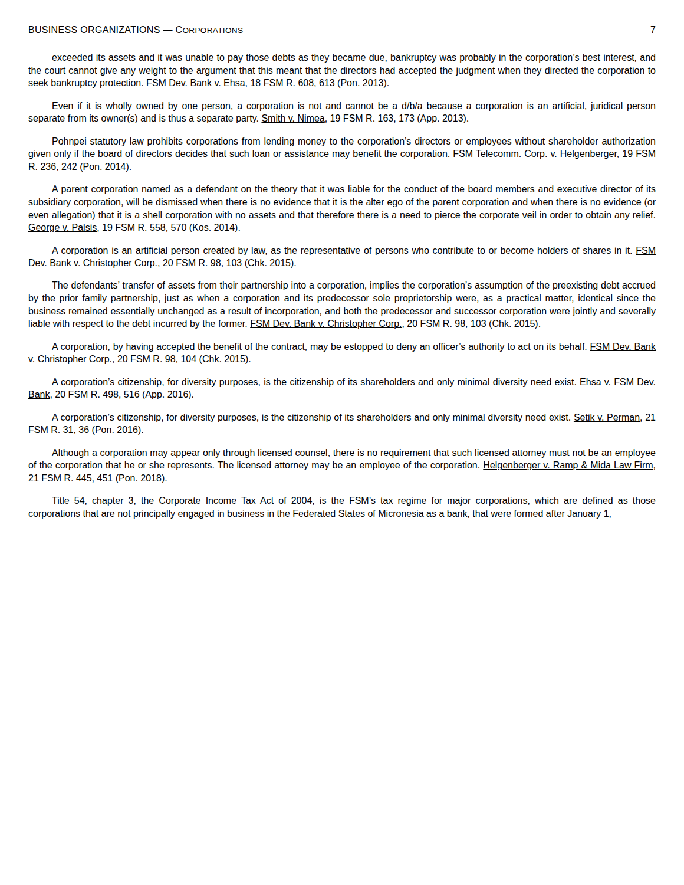BUSINESS ORGANIZATIONS — CORPORATIONS 7
exceeded its assets and it was unable to pay those debts as they became due, bankruptcy was probably in the corporation’s best interest, and the court cannot give any weight to the argument that this meant that the directors had accepted the judgment when they directed the corporation to seek bankruptcy protection. FSM Dev. Bank v. Ehsa, 18 FSM R. 608, 613 (Pon. 2013).
Even if it is wholly owned by one person, a corporation is not and cannot be a d/b/a because a corporation is an artificial, juridical person separate from its owner(s) and is thus a separate party. Smith v. Nimea, 19 FSM R. 163, 173 (App. 2013).
Pohnpei statutory law prohibits corporations from lending money to the corporation’s directors or employees without shareholder authorization given only if the board of directors decides that such loan or assistance may benefit the corporation. FSM Telecomm. Corp. v. Helgenberger, 19 FSM R. 236, 242 (Pon. 2014).
A parent corporation named as a defendant on the theory that it was liable for the conduct of the board members and executive director of its subsidiary corporation, will be dismissed when there is no evidence that it is the alter ego of the parent corporation and when there is no evidence (or even allegation) that it is a shell corporation with no assets and that therefore there is a need to pierce the corporate veil in order to obtain any relief. George v. Palsis, 19 FSM R. 558, 570 (Kos. 2014).
A corporation is an artificial person created by law, as the representative of persons who contribute to or become holders of shares in it. FSM Dev. Bank v. Christopher Corp., 20 FSM R. 98, 103 (Chk. 2015).
The defendants’ transfer of assets from their partnership into a corporation, implies the corporation’s assumption of the preexisting debt accrued by the prior family partnership, just as when a corporation and its predecessor sole proprietorship were, as a practical matter, identical since the business remained essentially unchanged as a result of incorporation, and both the predecessor and successor corporation were jointly and severally liable with respect to the debt incurred by the former. FSM Dev. Bank v. Christopher Corp., 20 FSM R. 98, 103 (Chk. 2015).
A corporation, by having accepted the benefit of the contract, may be estopped to deny an officer’s authority to act on its behalf. FSM Dev. Bank v. Christopher Corp., 20 FSM R. 98, 104 (Chk. 2015).
A corporation’s citizenship, for diversity purposes, is the citizenship of its shareholders and only minimal diversity need exist. Ehsa v. FSM Dev. Bank, 20 FSM R. 498, 516 (App. 2016).
A corporation’s citizenship, for diversity purposes, is the citizenship of its shareholders and only minimal diversity need exist. Setik v. Perman, 21 FSM R. 31, 36 (Pon. 2016).
Although a corporation may appear only through licensed counsel, there is no requirement that such licensed attorney must not be an employee of the corporation that he or she represents. The licensed attorney may be an employee of the corporation. Helgenberger v. Ramp & Mida Law Firm, 21 FSM R. 445, 451 (Pon. 2018).
Title 54, chapter 3, the Corporate Income Tax Act of 2004, is the FSM’s tax regime for major corporations, which are defined as those corporations that are not principally engaged in business in the Federated States of Micronesia as a bank, that were formed after January 1,